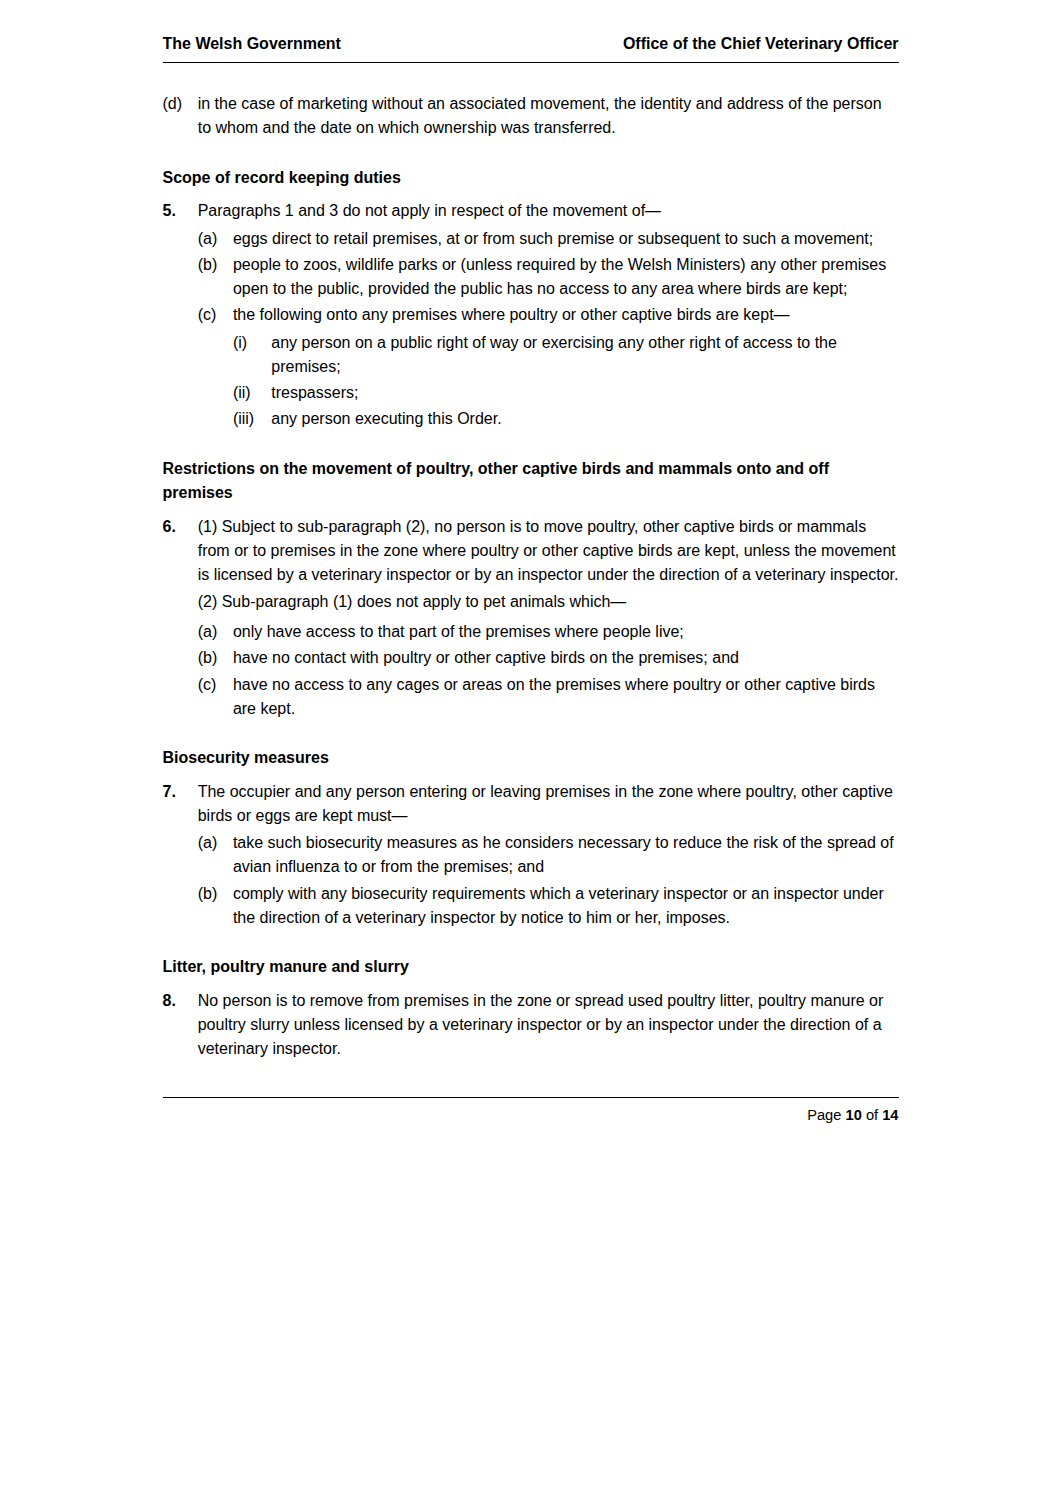The Welsh Government
Office of the Chief Veterinary Officer
(d) in the case of marketing without an associated movement, the identity and address of the person to whom and the date on which ownership was transferred.
Scope of record keeping duties
5. Paragraphs 1 and 3 do not apply in respect of the movement of—
(a) eggs direct to retail premises, at or from such premise or subsequent to such a movement;
(b) people to zoos, wildlife parks or (unless required by the Welsh Ministers) any other premises open to the public, provided the public has no access to any area where birds are kept;
(c) the following onto any premises where poultry or other captive birds are kept—
(i) any person on a public right of way or exercising any other right of access to the premises;
(ii) trespassers;
(iii) any person executing this Order.
Restrictions on the movement of poultry, other captive birds and mammals onto and off premises
6. (1) Subject to sub-paragraph (2), no person is to move poultry, other captive birds or mammals from or to premises in the zone where poultry or other captive birds are kept, unless the movement is licensed by a veterinary inspector or by an inspector under the direction of a veterinary inspector.
(2) Sub-paragraph (1) does not apply to pet animals which—
(a) only have access to that part of the premises where people live;
(b) have no contact with poultry or other captive birds on the premises; and
(c) have no access to any cages or areas on the premises where poultry or other captive birds are kept.
Biosecurity measures
7. The occupier and any person entering or leaving premises in the zone where poultry, other captive birds or eggs are kept must—
(a) take such biosecurity measures as he considers necessary to reduce the risk of the spread of avian influenza to or from the premises; and
(b) comply with any biosecurity requirements which a veterinary inspector or an inspector under the direction of a veterinary inspector by notice to him or her, imposes.
Litter, poultry manure and slurry
8. No person is to remove from premises in the zone or spread used poultry litter, poultry manure or poultry slurry unless licensed by a veterinary inspector or by an inspector under the direction of a veterinary inspector.
Page 10 of 14